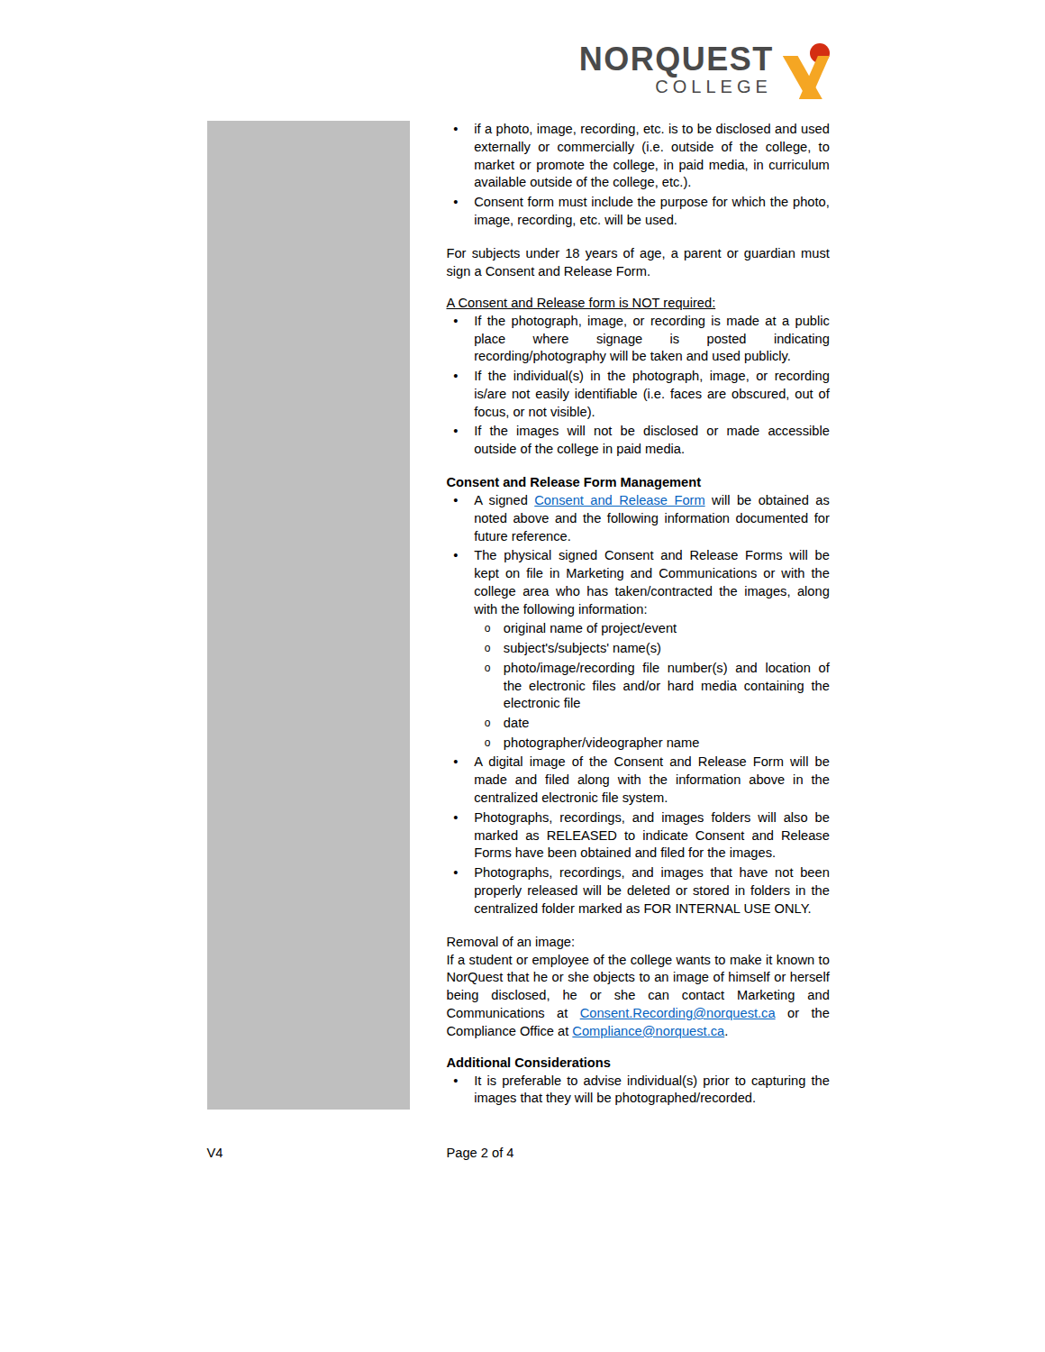NORQUEST COLLEGE
if a photo, image, recording, etc. is to be disclosed and used externally or commercially (i.e. outside of the college, to market or promote the college, in paid media, in curriculum available outside of the college, etc.).
Consent form must include the purpose for which the photo, image, recording, etc. will be used.
For subjects under 18 years of age, a parent or guardian must sign a Consent and Release Form.
A Consent and Release form is NOT required:
If the photograph, image, or recording is made at a public place where signage is posted indicating recording/photography will be taken and used publicly.
If the individual(s) in the photograph, image, or recording is/are not easily identifiable (i.e. faces are obscured, out of focus, or not visible).
If the images will not be disclosed or made accessible outside of the college in paid media.
Consent and Release Form Management
A signed Consent and Release Form will be obtained as noted above and the following information documented for future reference.
The physical signed Consent and Release Forms will be kept on file in Marketing and Communications or with the college area who has taken/contracted the images, along with the following information:
original name of project/event
subject's/subjects' name(s)
photo/image/recording file number(s) and location of the electronic files and/or hard media containing the electronic file
date
photographer/videographer name
A digital image of the Consent and Release Form will be made and filed along with the information above in the centralized electronic file system.
Photographs, recordings, and images folders will also be marked as RELEASED to indicate Consent and Release Forms have been obtained and filed for the images.
Photographs, recordings, and images that have not been properly released will be deleted or stored in folders in the centralized folder marked as FOR INTERNAL USE ONLY.
Removal of an image:
If a student or employee of the college wants to make it known to NorQuest that he or she objects to an image of himself or herself being disclosed, he or she can contact Marketing and Communications at Consent.Recording@norquest.ca or the Compliance Office at Compliance@norquest.ca.
Additional Considerations
It is preferable to advise individual(s) prior to capturing the images that they will be photographed/recorded.
V4
Page 2 of 4